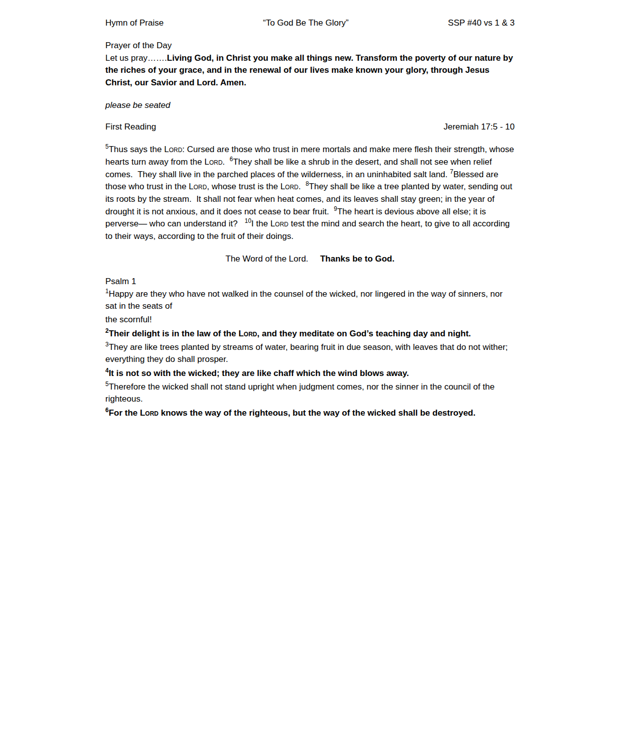Hymn of Praise
“To God Be The Glory” SSP #40 vs 1 & 3
Prayer of the Day
Let us pray…….Living God, in Christ you make all things new. Transform the poverty of our nature by the riches of your grace, and in the renewal of our lives make known your glory, through Jesus Christ, our Savior and Lord. Amen.
please be seated
First Reading
Jeremiah 17:5 - 10
5Thus says the Lord: Cursed are those who trust in mere mortals and make mere flesh their strength, whose hearts turn away from the Lord. 6They shall be like a shrub in the desert, and shall not see when relief comes. They shall live in the parched places of the wilderness, in an uninhabited salt land. 7Blessed are those who trust in the Lord, whose trust is the Lord. 8They shall be like a tree planted by water, sending out its roots by the stream. It shall not fear when heat comes, and its leaves shall stay green; in the year of drought it is not anxious, and it does not cease to bear fruit. 9The heart is devious above all else; it is perverse— who can understand it? 10I the Lord test the mind and search the heart, to give to all according to their ways, according to the fruit of their doings.
The Word of the Lord. Thanks be to God.
Psalm 1
1Happy are they who have not walked in the counsel of the wicked, nor lingered in the way of sinners, nor sat in the seats of
the scornful!
2Their delight is in the law of the Lord, and they meditate on God’s teaching day and night.
3They are like trees planted by streams of water, bearing fruit in due season, with leaves that do not wither; everything they do shall prosper.
4It is not so with the wicked; they are like chaff which the wind blows away.
5Therefore the wicked shall not stand upright when judgment comes, nor the sinner in the council of the righteous.
6For the Lord knows the way of the righteous, but the way of the wicked shall be destroyed.